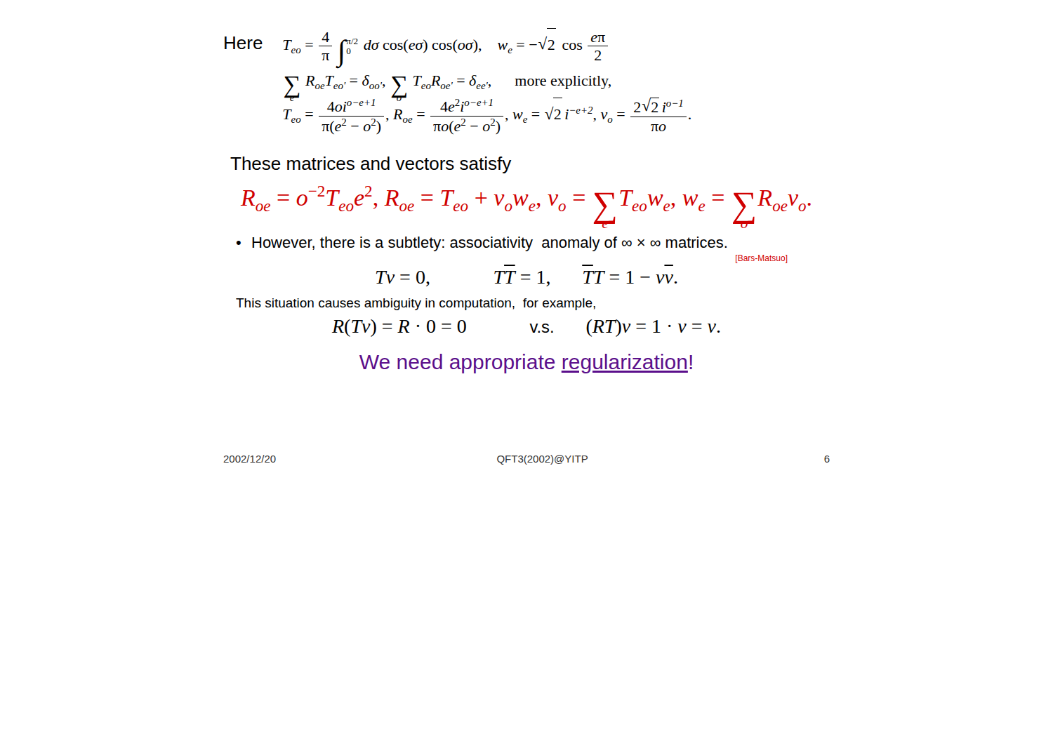Here
Teo = 4 π ∫π/20 dσ cos(eσ) cos(oσ), we = −2 cos eπ 2
∑e Roe Teo' = δoo', ∑o Teo Roe' = δee', more explicitly,
Teo = 4oi o−e+1 π(e 2 − o 2), Roe = 4e 2 io−e+1 πo(e 2 − o 2), we = 2 i−e+2, vo = 22 io−1 πo.
These matrices and vectors satisfy
Roe = o−2 Teo e 2, Roe = Teo + vowe, vo = ∑e Teo we, we = ∑o Roe vo.
However, there is a subtlety: associativity anomaly of ∞ × ∞ matrices.
[Bars-Matsuo]
Tv = 0, TT = 1, TT = 1 − vv.
This situation causes ambiguity in computation, for example,
R(Tv) = R · 0 = 0 v.s. (RT)v = 1 · v = v.
We need appropriate regularization!
2002/12/20
QFT3(2002)@YITP
6